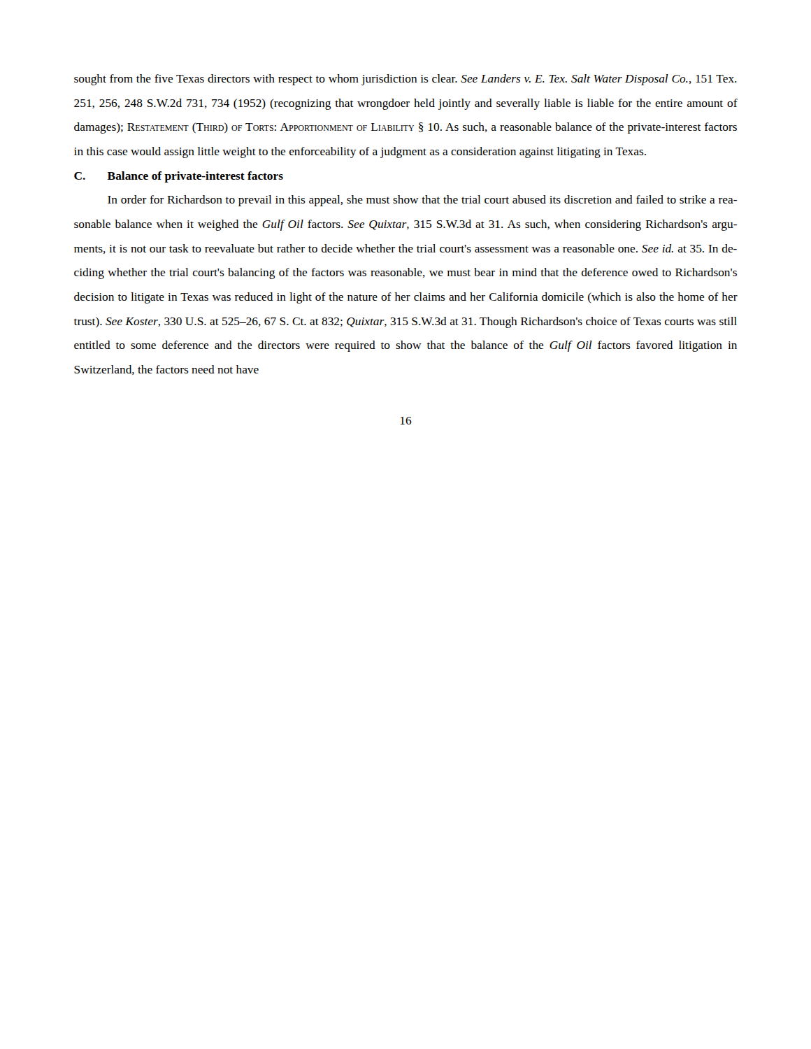sought from the five Texas directors with respect to whom jurisdiction is clear. See Landers v. E. Tex. Salt Water Disposal Co., 151 Tex. 251, 256, 248 S.W.2d 731, 734 (1952) (recognizing that wrongdoer held jointly and severally liable is liable for the entire amount of damages); Restatement (Third) of Torts: Apportionment of Liability § 10. As such, a reasonable balance of the private-interest factors in this case would assign little weight to the enforceability of a judgment as a consideration against litigating in Texas.
C. Balance of private-interest factors
In order for Richardson to prevail in this appeal, she must show that the trial court abused its discretion and failed to strike a reasonable balance when it weighed the Gulf Oil factors. See Quixtar, 315 S.W.3d at 31. As such, when considering Richardson's arguments, it is not our task to reevaluate but rather to decide whether the trial court's assessment was a reasonable one. See id. at 35. In deciding whether the trial court's balancing of the factors was reasonable, we must bear in mind that the deference owed to Richardson's decision to litigate in Texas was reduced in light of the nature of her claims and her California domicile (which is also the home of her trust). See Koster, 330 U.S. at 525–26, 67 S. Ct. at 832; Quixtar, 315 S.W.3d at 31. Though Richardson's choice of Texas courts was still entitled to some deference and the directors were required to show that the balance of the Gulf Oil factors favored litigation in Switzerland, the factors need not have
16